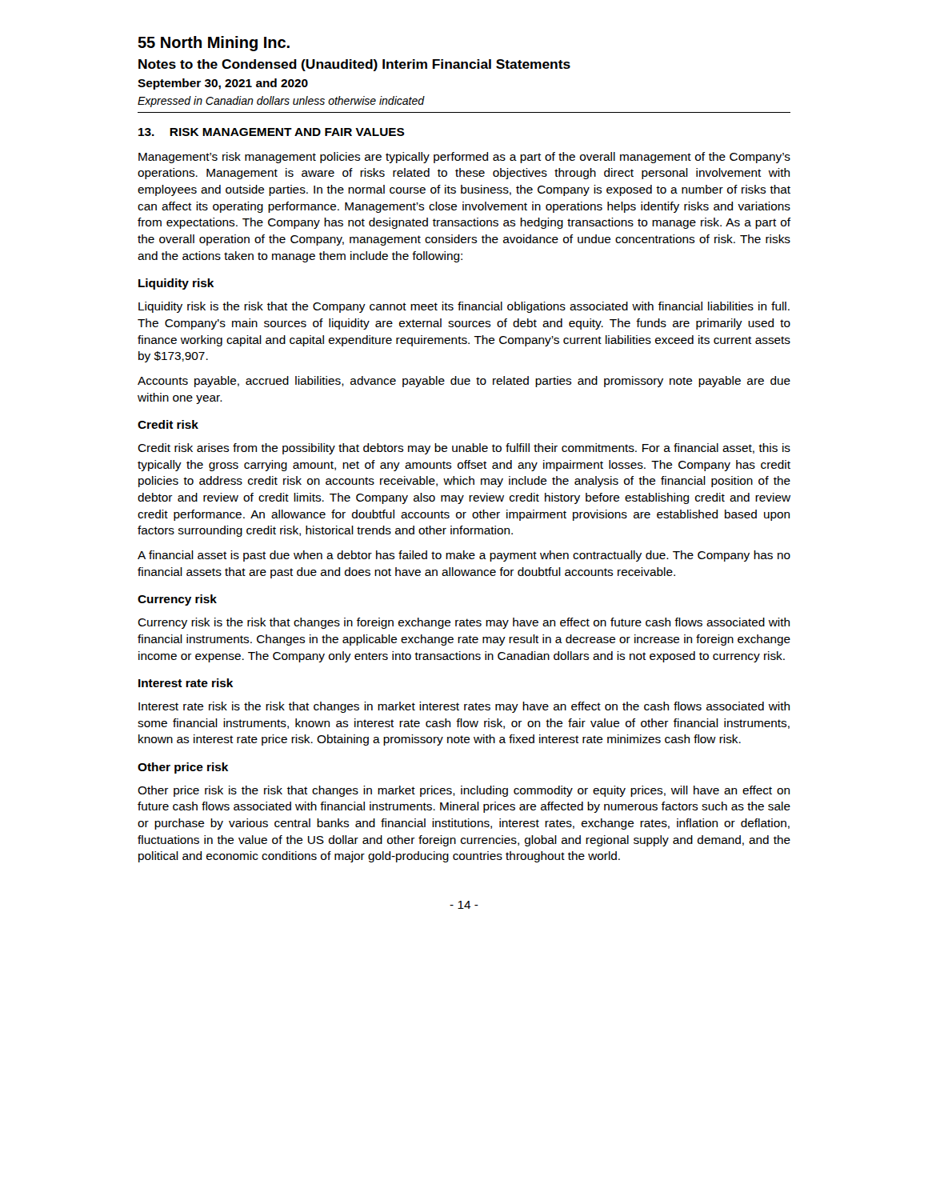55 North Mining Inc.
Notes to the Condensed (Unaudited) Interim Financial Statements
September 30, 2021 and 2020
Expressed in Canadian dollars unless otherwise indicated
13. RISK MANAGEMENT AND FAIR VALUES
Management’s risk management policies are typically performed as a part of the overall management of the Company’s operations. Management is aware of risks related to these objectives through direct personal involvement with employees and outside parties. In the normal course of its business, the Company is exposed to a number of risks that can affect its operating performance. Management’s close involvement in operations helps identify risks and variations from expectations. The Company has not designated transactions as hedging transactions to manage risk. As a part of the overall operation of the Company, management considers the avoidance of undue concentrations of risk. The risks and the actions taken to manage them include the following:
Liquidity risk
Liquidity risk is the risk that the Company cannot meet its financial obligations associated with financial liabilities in full. The Company's main sources of liquidity are external sources of debt and equity. The funds are primarily used to finance working capital and capital expenditure requirements. The Company’s current liabilities exceed its current assets by $173,907.
Accounts payable, accrued liabilities, advance payable due to related parties and promissory note payable are due within one year.
Credit risk
Credit risk arises from the possibility that debtors may be unable to fulfill their commitments. For a financial asset, this is typically the gross carrying amount, net of any amounts offset and any impairment losses. The Company has credit policies to address credit risk on accounts receivable, which may include the analysis of the financial position of the debtor and review of credit limits. The Company also may review credit history before establishing credit and review credit performance. An allowance for doubtful accounts or other impairment provisions are established based upon factors surrounding credit risk, historical trends and other information.
A financial asset is past due when a debtor has failed to make a payment when contractually due. The Company has no financial assets that are past due and does not have an allowance for doubtful accounts receivable.
Currency risk
Currency risk is the risk that changes in foreign exchange rates may have an effect on future cash flows associated with financial instruments. Changes in the applicable exchange rate may result in a decrease or increase in foreign exchange income or expense. The Company only enters into transactions in Canadian dollars and is not exposed to currency risk.
Interest rate risk
Interest rate risk is the risk that changes in market interest rates may have an effect on the cash flows associated with some financial instruments, known as interest rate cash flow risk, or on the fair value of other financial instruments, known as interest rate price risk. Obtaining a promissory note with a fixed interest rate minimizes cash flow risk.
Other price risk
Other price risk is the risk that changes in market prices, including commodity or equity prices, will have an effect on future cash flows associated with financial instruments. Mineral prices are affected by numerous factors such as the sale or purchase by various central banks and financial institutions, interest rates, exchange rates, inflation or deflation, fluctuations in the value of the US dollar and other foreign currencies, global and regional supply and demand, and the political and economic conditions of major gold-producing countries throughout the world.
- 14 -